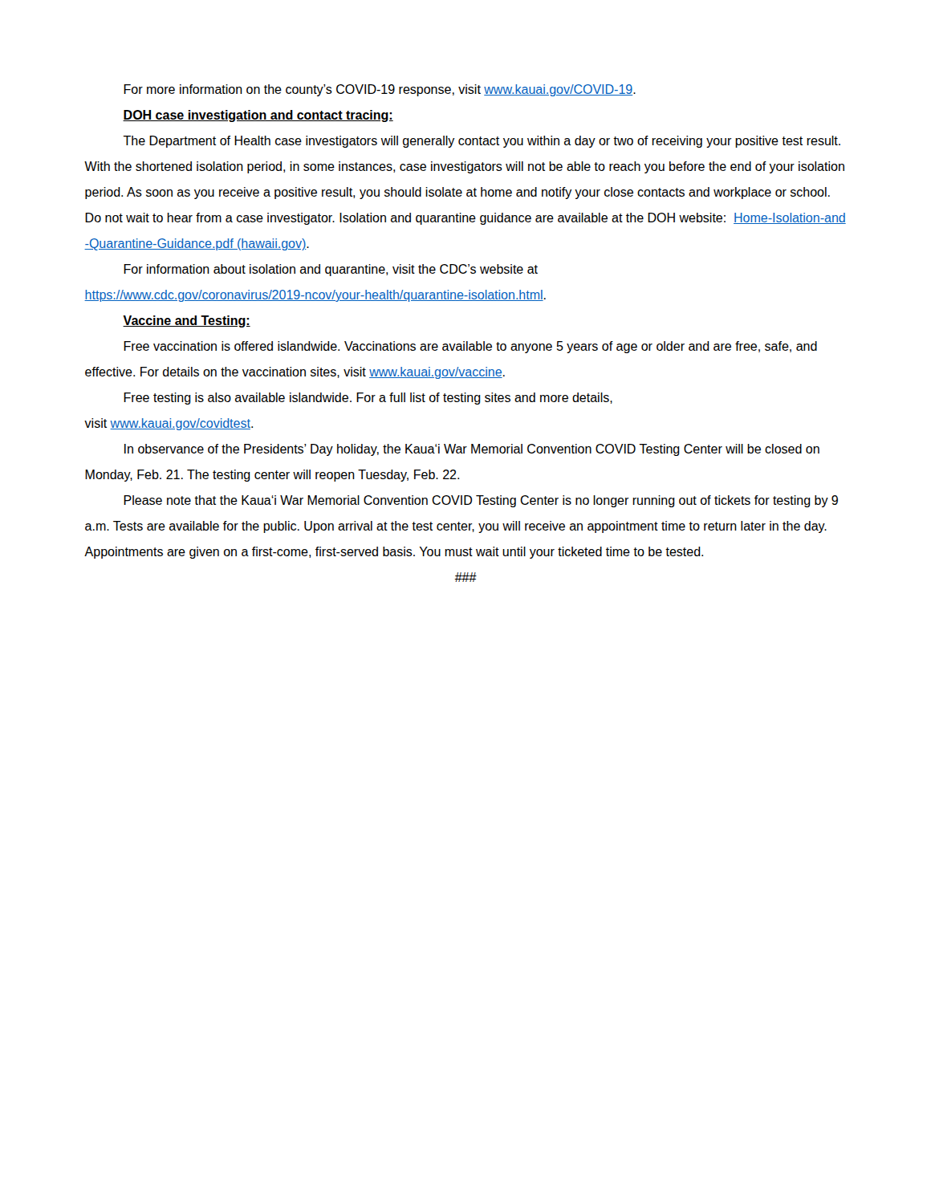For more information on the county’s COVID-19 response, visit www.kauai.gov/COVID-19.
DOH case investigation and contact tracing:
The Department of Health case investigators will generally contact you within a day or two of receiving your positive test result. With the shortened isolation period, in some instances, case investigators will not be able to reach you before the end of your isolation period. As soon as you receive a positive result, you should isolate at home and notify your close contacts and workplace or school. Do not wait to hear from a case investigator. Isolation and quarantine guidance are available at the DOH website: Home-Isolation-and-Quarantine-Guidance.pdf (hawaii.gov).
For information about isolation and quarantine, visit the CDC’s website at
https://www.cdc.gov/coronavirus/2019-ncov/your-health/quarantine-isolation.html.
Vaccine and Testing:
Free vaccination is offered islandwide. Vaccinations are available to anyone 5 years of age or older and are free, safe, and effective. For details on the vaccination sites, visit www.kauai.gov/vaccine.
Free testing is also available islandwide. For a full list of testing sites and more details,
visit www.kauai.gov/covidtest.
In observance of the Presidents’ Day holiday, the Kaua‘i War Memorial Convention COVID Testing Center will be closed on Monday, Feb. 21. The testing center will reopen Tuesday, Feb. 22.
Please note that the Kaua‘i War Memorial Convention COVID Testing Center is no longer running out of tickets for testing by 9 a.m. Tests are available for the public. Upon arrival at the test center, you will receive an appointment time to return later in the day. Appointments are given on a first-come, first-served basis. You must wait until your ticketed time to be tested.
###